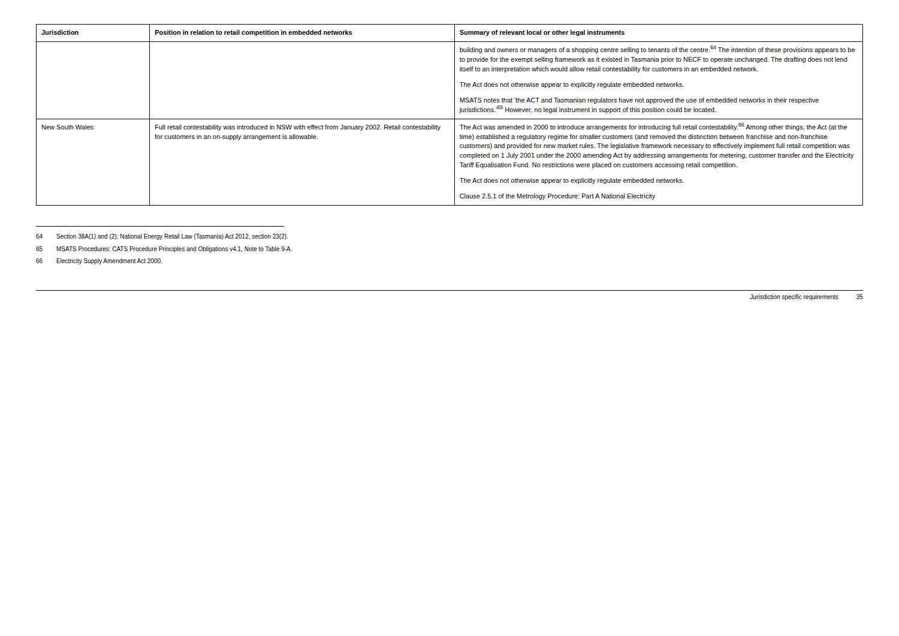| Jurisdiction | Position in relation to retail competition in embedded networks | Summary of relevant local or other legal instruments |
| --- | --- | --- |
| | | building and owners or managers of a shopping centre selling to tenants of the centre. 64 The intention of these provisions appears to be to provide for the exempt selling framework as it existed in Tasmania prior to NECF to operate unchanged. The drafting does not lend itself to an interpretation which would allow retail contestability for customers in an embedded network. The Act does not otherwise appear to explicitly regulate embedded networks. MSATS notes that 'the ACT and Tasmanian regulators have not approved the use of embedded networks in their respective jurisdictions.' 65 However, no legal instrument in support of this position could be located. |
| New South Wales | Full retail contestability was introduced in NSW with effect from January 2002. Retail contestability for customers in an on-supply arrangement is allowable. | The Act was amended in 2000 to introduce arrangements for introducing full retail contestability. 66 Among other things, the Act (at the time) established a regulatory regime for smaller customers (and removed the distinction between franchise and non-franchise customers) and provided for new market rules. The legislative framework necessary to effectively implement full retail competition was completed on 1 July 2001 under the 2000 amending Act by addressing arrangements for metering, customer transfer and the Electricity Tariff Equalisation Fund. No restrictions were placed on customers accessing retail competition. The Act does not otherwise appear to explicitly regulate embedded networks. Clause 2.5.1 of the Metrology Procedure: Part A National Electricity |
64
Section 38A(1) and (2); National Energy Retail Law (Tasmania) Act 2012, section 23(2).
65
MSATS Procedures: CATS Procedure Principles and Obligations v4.1, Note to Table 9-A.
66
Electricity Supply Amendment Act 2000.
Jurisdiction specific requirements35